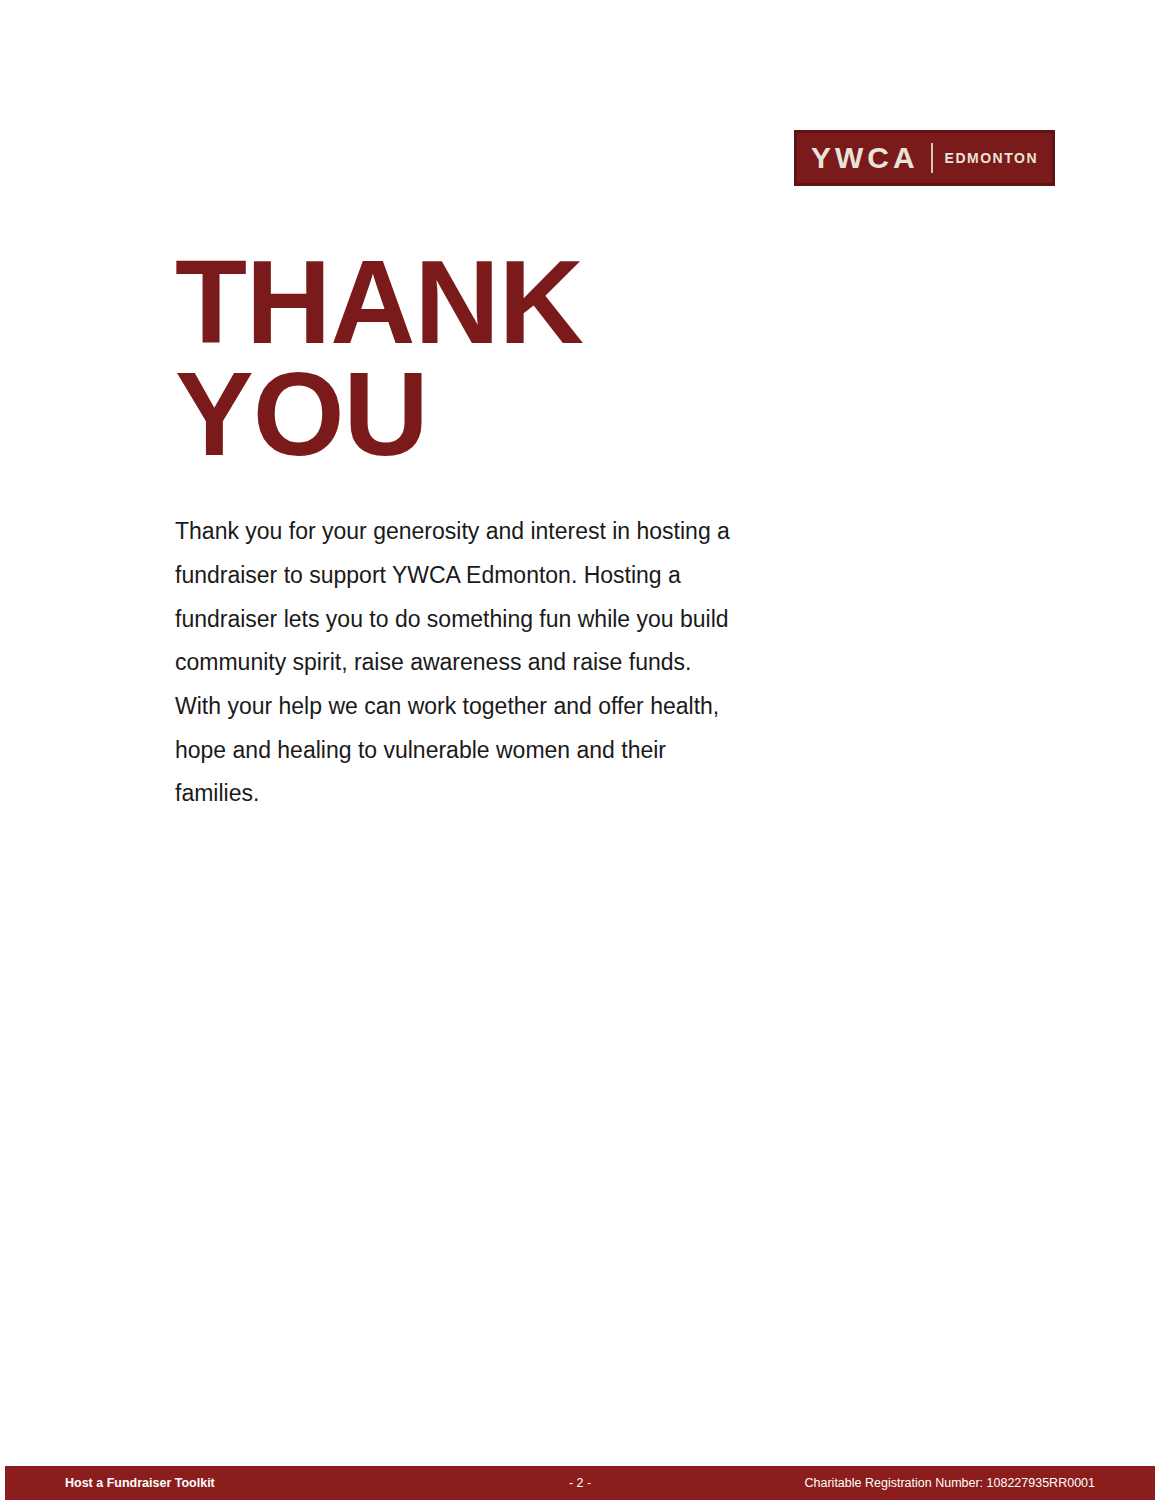YWCA EDMONTON
THANK YOU
Thank you for your generosity and interest in hosting a fundraiser to support YWCA Edmonton. Hosting a fundraiser lets you to do something fun while you build community spirit, raise awareness and raise funds.
With your help we can work together and offer health, hope and healing to vulnerable women and their families.
Host a Fundraiser Toolkit
- 2 -
Charitable Registration Number: 108227935RR0001